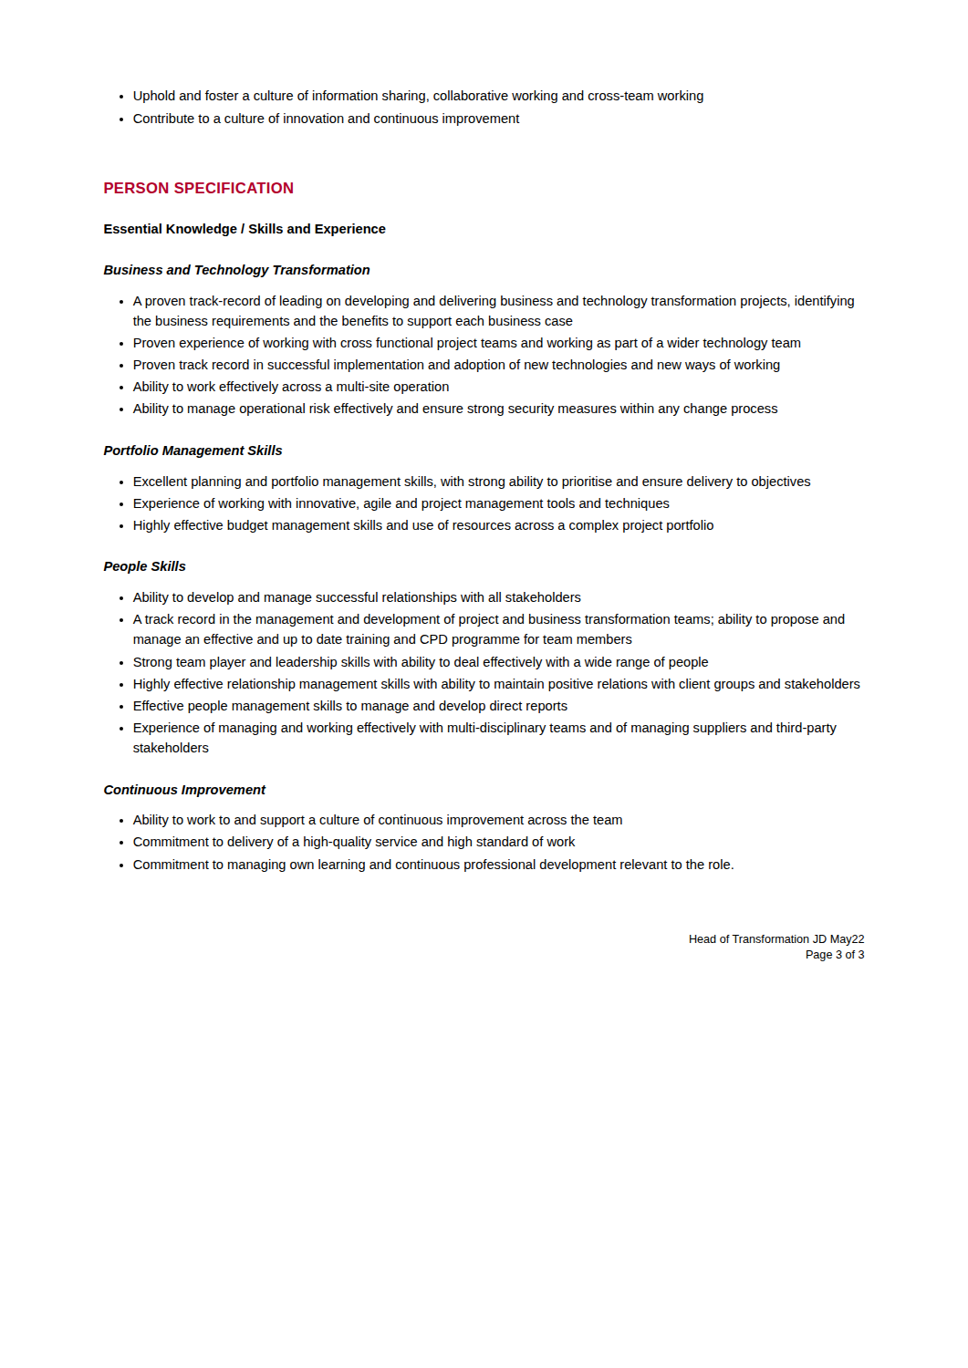Uphold and foster a culture of information sharing, collaborative working and cross-team working
Contribute to a culture of innovation and continuous improvement
PERSON SPECIFICATION
Essential Knowledge / Skills and Experience
Business and Technology Transformation
A proven track-record of leading on developing and delivering business and technology transformation projects, identifying the business requirements and the benefits to support each business case
Proven experience of working with cross functional project teams and working as part of a wider technology team
Proven track record in successful implementation and adoption of new technologies and new ways of working
Ability to work effectively across a multi-site operation
Ability to manage operational risk effectively and ensure strong security measures within any change process
Portfolio Management Skills
Excellent planning and portfolio management skills, with strong ability to prioritise and ensure delivery to objectives
Experience of working with innovative, agile and project management tools and techniques
Highly effective budget management skills and use of resources across a complex project portfolio
People Skills
Ability to develop and manage successful relationships with all stakeholders
A track record in the management and development of project and business transformation teams; ability to propose and manage an effective and up to date training and CPD programme for team members
Strong team player and leadership skills with ability to deal effectively with a wide range of people
Highly effective relationship management skills with ability to maintain positive relations with client groups and stakeholders
Effective people management skills to manage and develop direct reports
Experience of managing and working effectively with multi-disciplinary teams and of managing suppliers and third-party stakeholders
Continuous Improvement
Ability to work to and support a culture of continuous improvement across the team
Commitment to delivery of a high-quality service and high standard of work
Commitment to managing own learning and continuous professional development relevant to the role.
Head of Transformation JD May22
Page 3 of 3